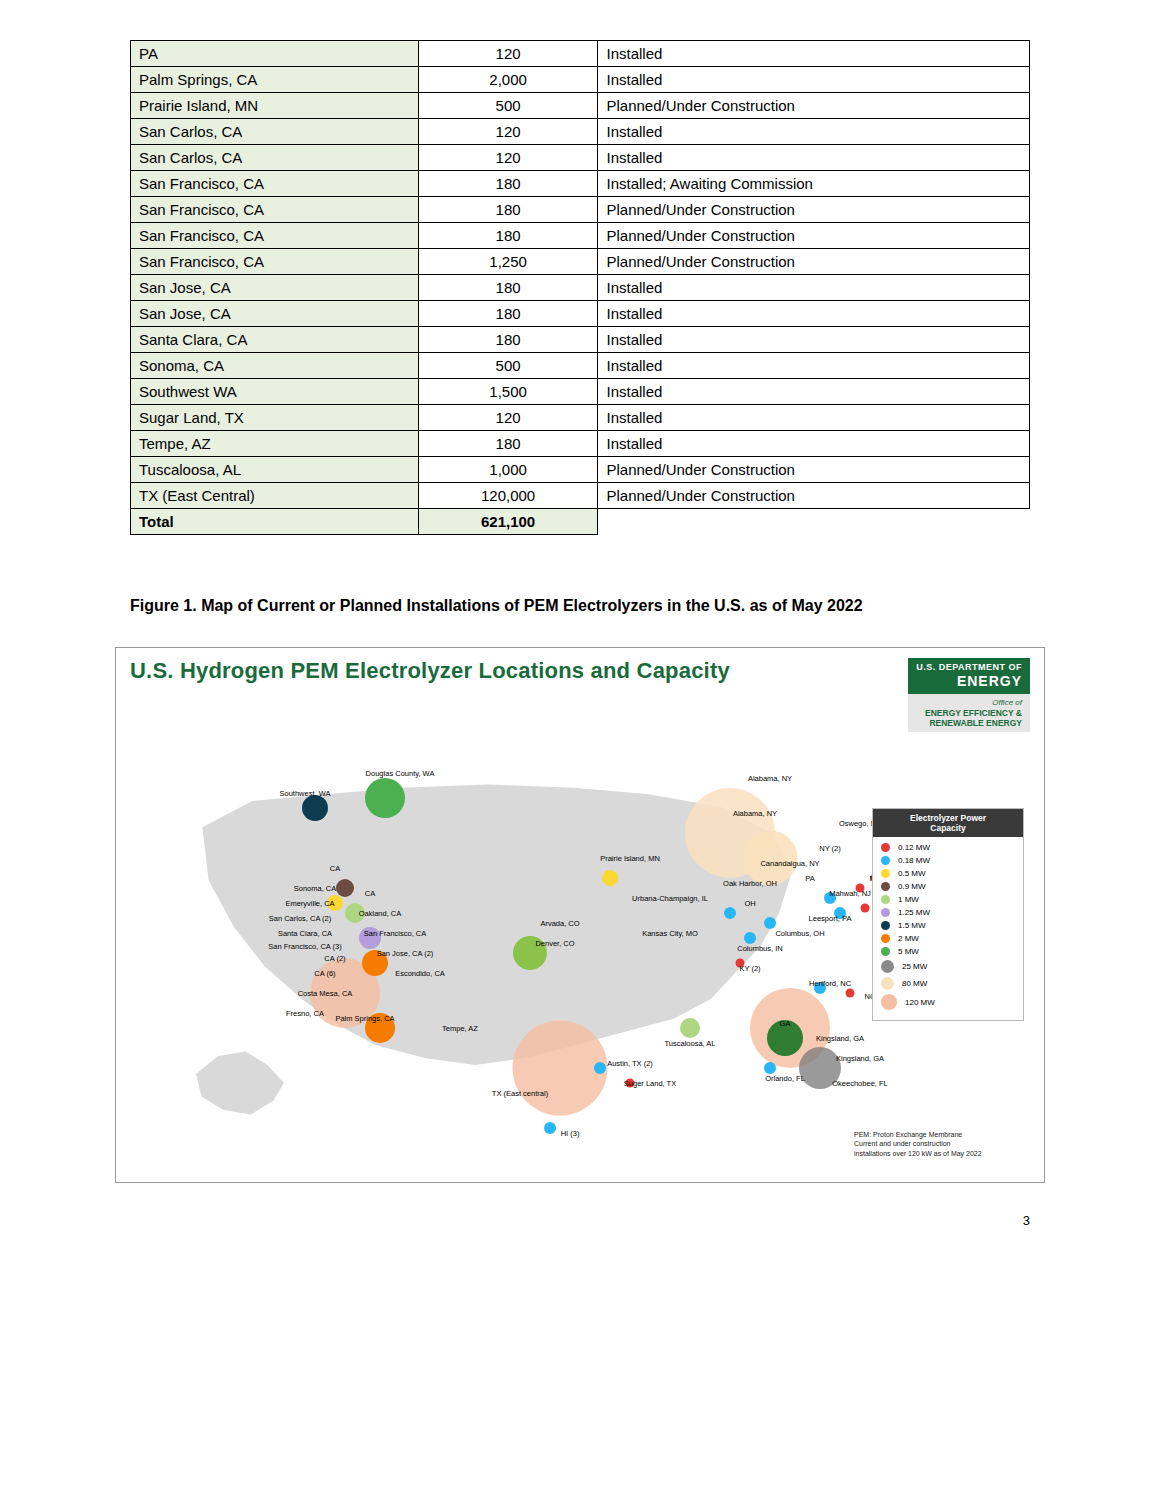| PA | 120 | Installed |
| Palm Springs, CA | 2,000 | Installed |
| Prairie Island, MN | 500 | Planned/Under Construction |
| San Carlos, CA | 120 | Installed |
| San Carlos, CA | 120 | Installed |
| San Francisco, CA | 180 | Installed; Awaiting Commission |
| San Francisco, CA | 180 | Planned/Under Construction |
| San Francisco, CA | 180 | Planned/Under Construction |
| San Francisco, CA | 1,250 | Planned/Under Construction |
| San Jose, CA | 180 | Installed |
| San Jose, CA | 180 | Installed |
| Santa Clara, CA | 180 | Installed |
| Sonoma, CA | 500 | Installed |
| Southwest WA | 1,500 | Installed |
| Sugar Land, TX | 120 | Installed |
| Tempe, AZ | 180 | Installed |
| Tuscaloosa, AL | 1,000 | Planned/Under Construction |
| TX (East Central) | 120,000 | Planned/Under Construction |
| Total | 621,100 | |
Figure 1. Map of Current or Planned Installations of PEM Electrolyzers in the U.S. as of May 2022
U.S. Hydrogen PEM Electrolyzer Locations and Capacity
U.S. DEPARTMENT OFENERGY
Office ofENERGY EFFICIENCY &
RENEWABLE ENERGY
Douglas County, WA
Southwest, WA
Alabama, NY
Alabama, NY
Oswego, NY
NY (2)
Boston, MA
Braintree, MA
Lincoln, RI
MA
Mahwah, NJ
NJ
NJ
Canandaigua, NY
Oak Harbor, OH
PA
OH
Leesport, PA
Urbana-Champaign, IL
Columbus, OH
Columbus, IN
KY (2)
Kansas City, MO
Prairie Island, MN
Arvada, CO
Denver, CO
CA
Sonoma, CA
Emeryville, CA
CA
San Carlos, CA (2)
Oakland, CA
Santa Clara, CA
San Francisco, CA (3)
CA (2)
San Francisco, CA
San Jose, CA (2)
CA (6)
Escondido, CA
Costa Mesa, CA
Fresno, CA
Palm Springs, CA
Tempe, AZ
Tuscaloosa, AL
GA
Kingsland, GA
Kingsland, GA
Orlando, FL
Okeechobee, FL
Austin, TX (2)
Suger Land, TX
TX (East central)
HI (3)
Hertford, NC
NC
Electrolyzer Power
Capacity
0.12 MW
0.18 MW
0.5 MW
0.9 MW
1 MW
1.25 MW
1.5 MW
2 MW
5 MW
25 MW
80 MW
120 MW
PEM: Proton Exchange Membrane
Current and under construction
installations over 120 kW as of May 2022
3